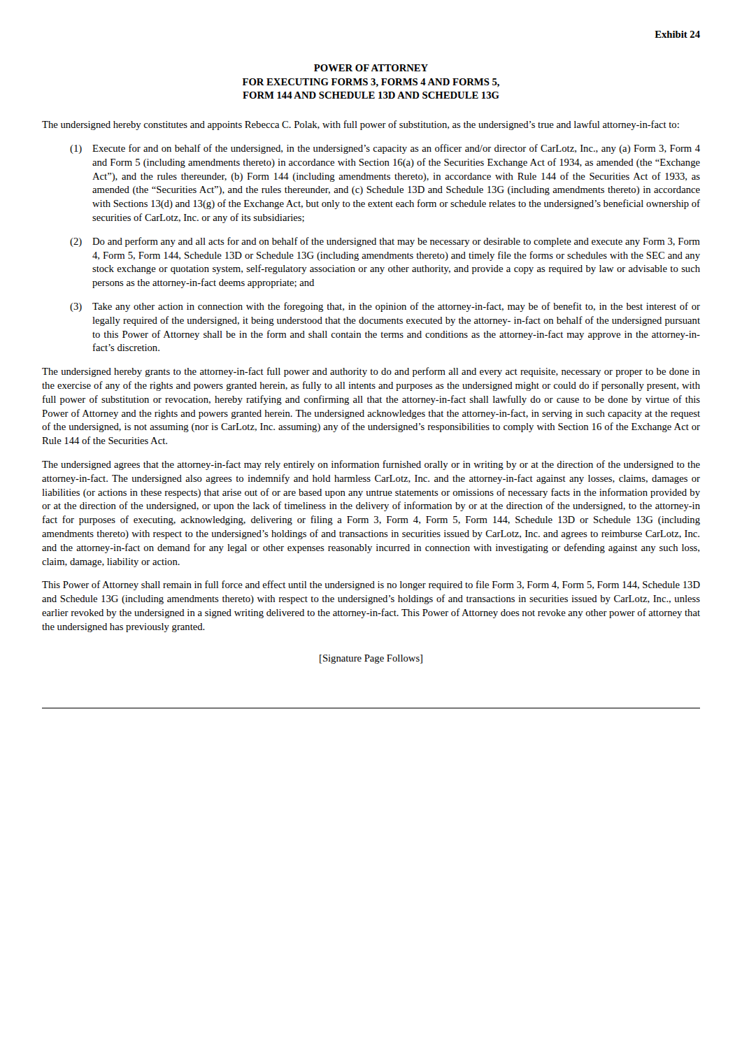Exhibit 24
POWER OF ATTORNEY
FOR EXECUTING FORMS 3, FORMS 4 AND FORMS 5,
FORM 144 AND SCHEDULE 13D AND SCHEDULE 13G
The undersigned hereby constitutes and appoints Rebecca C. Polak, with full power of substitution, as the undersigned’s true and lawful attorney-in-fact to:
Execute for and on behalf of the undersigned, in the undersigned’s capacity as an officer and/or director of CarLotz, Inc., any (a) Form 3, Form 4 and Form 5 (including amendments thereto) in accordance with Section 16(a) of the Securities Exchange Act of 1934, as amended (the “Exchange Act”), and the rules thereunder, (b) Form 144 (including amendments thereto), in accordance with Rule 144 of the Securities Act of 1933, as amended (the “Securities Act”), and the rules thereunder, and (c) Schedule 13D and Schedule 13G (including amendments thereto) in accordance with Sections 13(d) and 13(g) of the Exchange Act, but only to the extent each form or schedule relates to the undersigned’s beneficial ownership of securities of CarLotz, Inc. or any of its subsidiaries;
Do and perform any and all acts for and on behalf of the undersigned that may be necessary or desirable to complete and execute any Form 3, Form 4, Form 5, Form 144, Schedule 13D or Schedule 13G (including amendments thereto) and timely file the forms or schedules with the SEC and any stock exchange or quotation system, self-regulatory association or any other authority, and provide a copy as required by law or advisable to such persons as the attorney-in-fact deems appropriate; and
Take any other action in connection with the foregoing that, in the opinion of the attorney-in-fact, may be of benefit to, in the best interest of or legally required of the undersigned, it being understood that the documents executed by the attorney- in-fact on behalf of the undersigned pursuant to this Power of Attorney shall be in the form and shall contain the terms and conditions as the attorney-in-fact may approve in the attorney-in-fact’s discretion.
The undersigned hereby grants to the attorney-in-fact full power and authority to do and perform all and every act requisite, necessary or proper to be done in the exercise of any of the rights and powers granted herein, as fully to all intents and purposes as the undersigned might or could do if personally present, with full power of substitution or revocation, hereby ratifying and confirming all that the attorney-in-fact shall lawfully do or cause to be done by virtue of this Power of Attorney and the rights and powers granted herein. The undersigned acknowledges that the attorney-in-fact, in serving in such capacity at the request of the undersigned, is not assuming (nor is CarLotz, Inc. assuming) any of the undersigned’s responsibilities to comply with Section 16 of the Exchange Act or Rule 144 of the Securities Act.
The undersigned agrees that the attorney-in-fact may rely entirely on information furnished orally or in writing by or at the direction of the undersigned to the attorney-in-fact. The undersigned also agrees to indemnify and hold harmless CarLotz, Inc. and the attorney-in-fact against any losses, claims, damages or liabilities (or actions in these respects) that arise out of or are based upon any untrue statements or omissions of necessary facts in the information provided by or at the direction of the undersigned, or upon the lack of timeliness in the delivery of information by or at the direction of the undersigned, to the attorney-in fact for purposes of executing, acknowledging, delivering or filing a Form 3, Form 4, Form 5, Form 144, Schedule 13D or Schedule 13G (including amendments thereto) with respect to the undersigned’s holdings of and transactions in securities issued by CarLotz, Inc. and agrees to reimburse CarLotz, Inc. and the attorney-in-fact on demand for any legal or other expenses reasonably incurred in connection with investigating or defending against any such loss, claim, damage, liability or action.
This Power of Attorney shall remain in full force and effect until the undersigned is no longer required to file Form 3, Form 4, Form 5, Form 144, Schedule 13D and Schedule 13G (including amendments thereto) with respect to the undersigned’s holdings of and transactions in securities issued by CarLotz, Inc., unless earlier revoked by the undersigned in a signed writing delivered to the attorney-in-fact. This Power of Attorney does not revoke any other power of attorney that the undersigned has previously granted.
[Signature Page Follows]